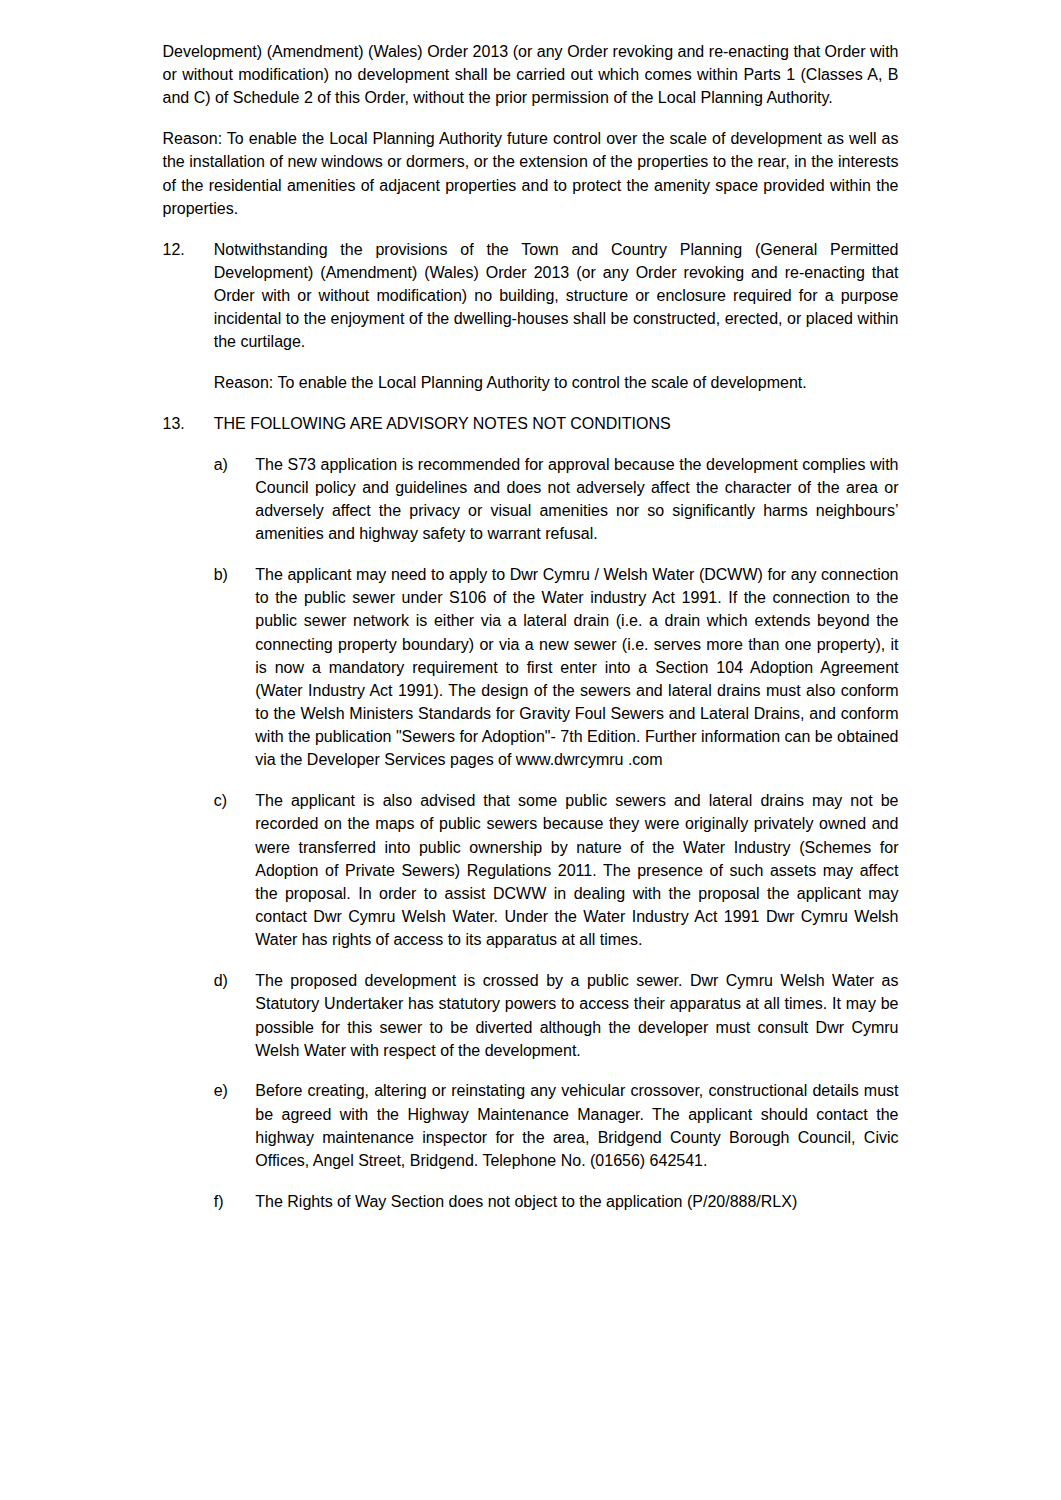Development) (Amendment) (Wales) Order 2013 (or any Order revoking and re-enacting that Order with or without modification) no development shall be carried out which comes within Parts 1 (Classes A, B and C) of Schedule 2 of this Order, without the prior permission of the Local Planning Authority.
Reason: To enable the Local Planning Authority future control over the scale of development as well as the installation of new windows or dormers, or the extension of the properties to the rear, in the interests of the residential amenities of adjacent properties and to protect the amenity space provided within the properties.
12.
Notwithstanding the provisions of the Town and Country Planning (General Permitted Development) (Amendment) (Wales) Order 2013 (or any Order revoking and re-enacting that Order with or without modification) no building, structure or enclosure required for a purpose incidental to the enjoyment of the dwelling-houses shall be constructed, erected, or placed within the curtilage.
Reason: To enable the Local Planning Authority to control the scale of development.
13.
THE FOLLOWING ARE ADVISORY NOTES NOT CONDITIONS
a)
The S73 application is recommended for approval because the development complies with Council policy and guidelines and does not adversely affect the character of the area or adversely affect the privacy or visual amenities nor so significantly harms neighbours’ amenities and highway safety to warrant refusal.
b)
The applicant may need to apply to Dwr Cymru / Welsh Water (DCWW) for any connection to the public sewer under S106 of the Water industry Act 1991. If the connection to the public sewer network is either via a lateral drain (i.e. a drain which extends beyond the connecting property boundary) or via a new sewer (i.e. serves more than one property), it is now a mandatory requirement to first enter into a Section 104 Adoption Agreement (Water Industry Act 1991). The design of the sewers and lateral drains must also conform to the Welsh Ministers Standards for Gravity Foul Sewers and Lateral Drains, and conform with the publication "Sewers for Adoption"- 7th Edition. Further information can be obtained via the Developer Services pages of www.dwrcymru .com
c)
The applicant is also advised that some public sewers and lateral drains may not be recorded on the maps of public sewers because they were originally privately owned and were transferred into public ownership by nature of the Water Industry (Schemes for Adoption of Private Sewers) Regulations 2011. The presence of such assets may affect the proposal. In order to assist DCWW in dealing with the proposal the applicant may contact Dwr Cymru Welsh Water. Under the Water Industry Act 1991 Dwr Cymru Welsh Water has rights of access to its apparatus at all times.
d)
The proposed development is crossed by a public sewer. Dwr Cymru Welsh Water as Statutory Undertaker has statutory powers to access their apparatus at all times. It may be possible for this sewer to be diverted although the developer must consult Dwr Cymru Welsh Water with respect of the development.
e)
Before creating, altering or reinstating any vehicular crossover, constructional details must be agreed with the Highway Maintenance Manager. The applicant should contact the highway maintenance inspector for the area, Bridgend County Borough Council, Civic Offices, Angel Street, Bridgend. Telephone No. (01656) 642541.
f)
The Rights of Way Section does not object to the application (P/20/888/RLX)